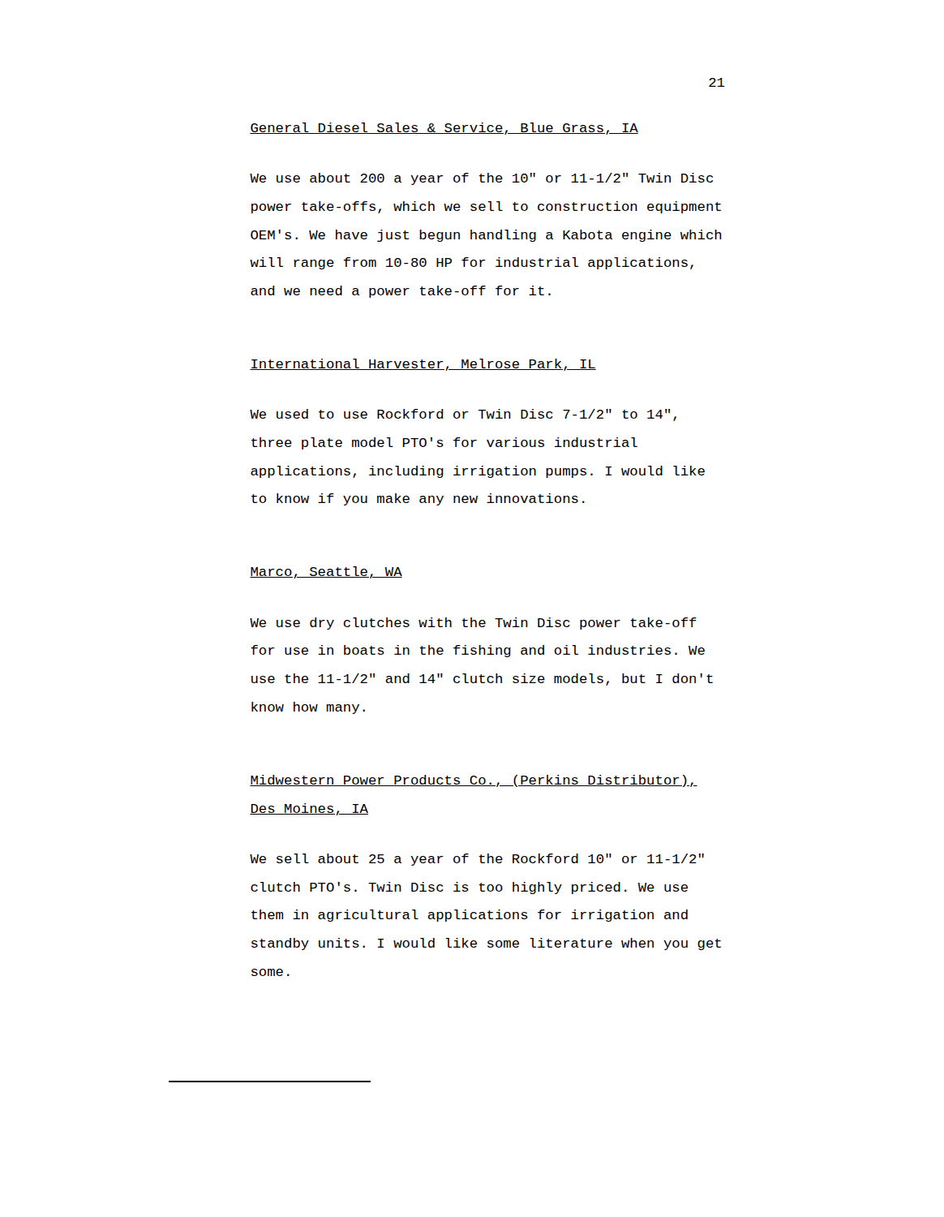21
General Diesel Sales & Service, Blue Grass, IA
We use about 200 a year of the 10" or 11-1/2" Twin Disc power take-offs, which we sell to construction equipment OEM's. We have just begun handling a Kabota engine which will range from 10-80 HP for industrial applications, and we need a power take-off for it.
International Harvester, Melrose Park, IL
We used to use Rockford or Twin Disc 7-1/2" to 14", three plate model PTO's for various industrial applications, including irrigation pumps. I would like to know if you make any new innovations.
Marco, Seattle, WA
We use dry clutches with the Twin Disc power take-off for use in boats in the fishing and oil industries. We use the 11-1/2" and 14" clutch size models, but I don't know how many.
Midwestern Power Products Co., (Perkins Distributor), Des Moines, IA
We sell about 25 a year of the Rockford 10" or 11-1/2" clutch PTO's. Twin Disc is too highly priced. We use them in agricultural applications for irrigation and standby units. I would like some literature when you get some.